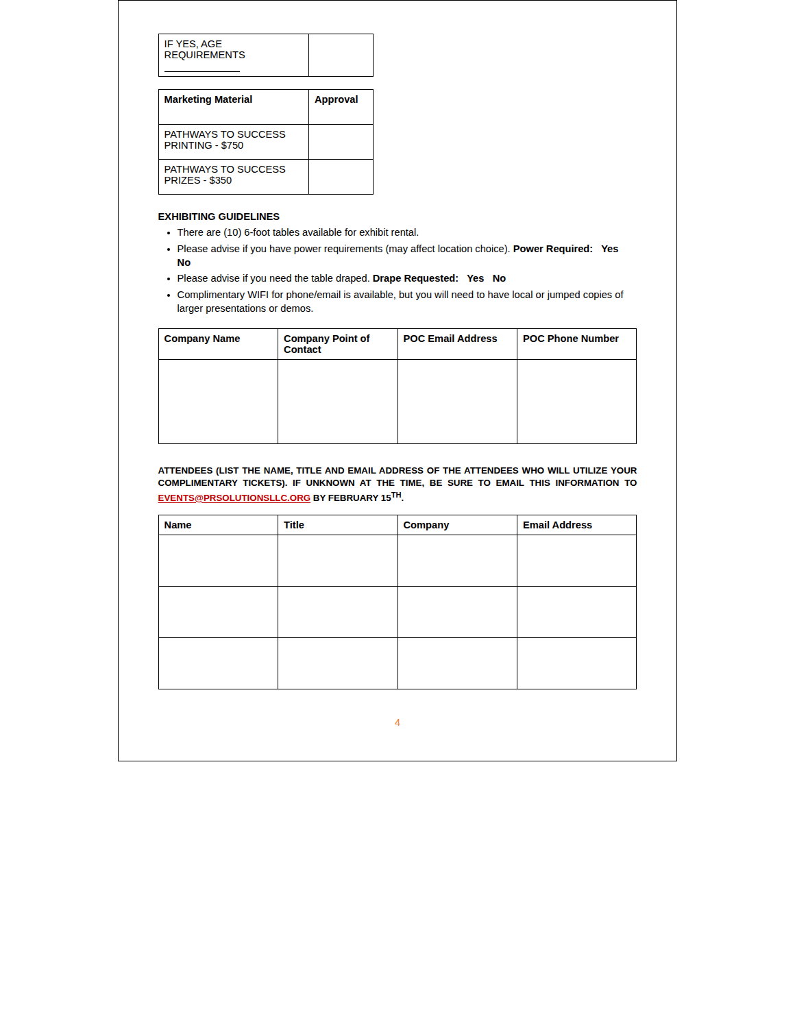| IF YES, AGE REQUIREMENTS | |
| Marketing Material | Approval |
| --- | --- |
| PATHWAYS TO SUCCESS PRINTING - $750 | |
| PATHWAYS TO SUCCESS PRIZES - $350 | |
EXHIBITING GUIDELINES
There are (10) 6-foot tables available for exhibit rental.
Please advise if you have power requirements (may affect location choice). Power Required: Yes No
Please advise if you need the table draped. Drape Requested: Yes No
Complimentary WIFI for phone/email is available, but you will need to have local or jumped copies of larger presentations or demos.
| Company Name | Company Point of Contact | POC Email Address | POC Phone Number |
| --- | --- | --- | --- |
ATTENDEES (LIST THE NAME, TITLE AND EMAIL ADDRESS OF THE ATTENDEES WHO WILL UTILIZE YOUR COMPLIMENTARY TICKETS). IF UNKNOWN AT THE TIME, BE SURE TO EMAIL THIS INFORMATION TO EVENTS@PRSOLUTIONSLLC.ORG BY FEBRUARY 15TH.
| Name | Title | Company | Email Address |
| --- | --- | --- | --- |
4